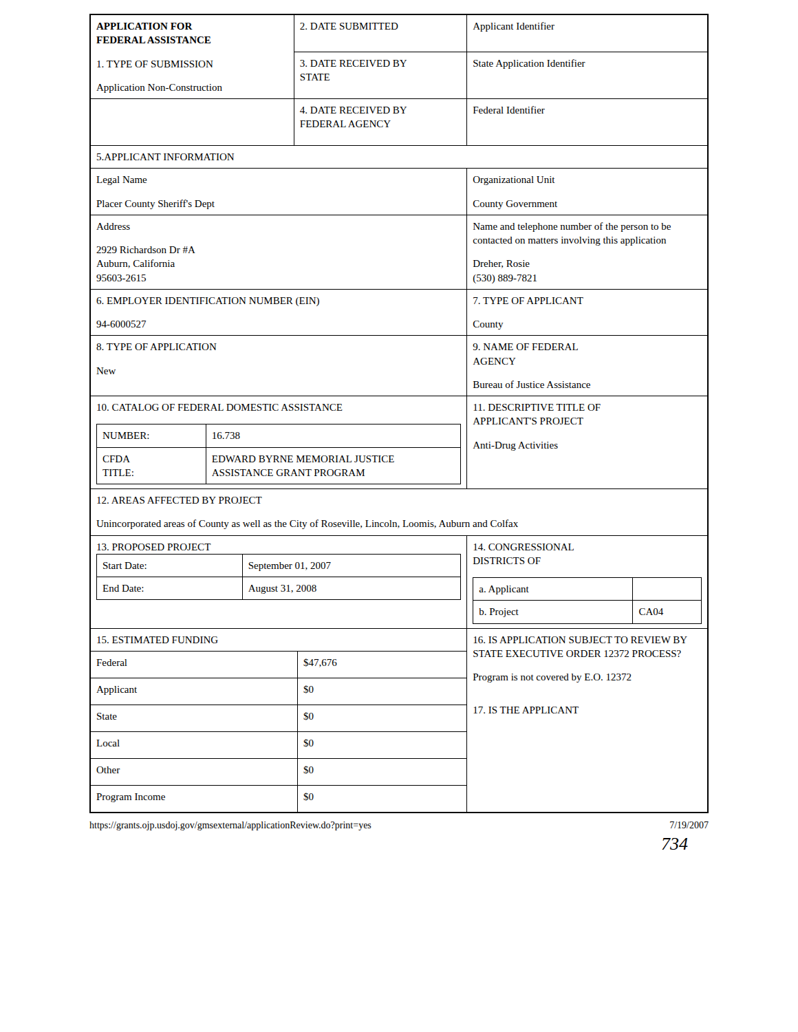| APPLICATION FOR FEDERAL ASSISTANCE 1. TYPE OF SUBMISSION Application Non-Construction | 2. DATE SUBMITTED | Applicant Identifier |
| 3. DATE RECEIVED BY STATE | State Application Identifier |
| | 4. DATE RECEIVED BY FEDERAL AGENCY | Federal Identifier |
| 5.APPLICANT INFORMATION |
| Legal Name Placer County Sheriff's Dept | Organizational Unit County Government |
| Address 2929 Richardson Dr #A Auburn, California 95603-2615 | Name and telephone number of the person to be contacted on matters involving this application Dreher, Rosie (530) 889-7821 |
| 6. EMPLOYER IDENTIFICATION NUMBER (EIN) 94-6000527 | 7. TYPE OF APPLICANT County |
| 8. TYPE OF APPLICATION New | 9. NAME OF FEDERAL AGENCY Bureau of Justice Assistance |
| 10. CATALOG OF FEDERAL DOMESTIC ASSISTANCE / NUMBER: / 16.738 / / CFDA TITLE: / EDWARD BYRNE MEMORIAL JUSTICE ASSISTANCE GRANT PROGRAM / | 11. DESCRIPTIVE TITLE OF APPLICANT'S PROJECT Anti-Drug Activities |
| 12. AREAS AFFECTED BY PROJECT Unincorporated areas of County as well as the City of Roseville, Lincoln, Loomis, Auburn and Colfax |
| 13. PROPOSED PROJECT / Start Date: / September 01, 2007 / / End Date: / August 31, 2008 / | 14. CONGRESSIONAL DISTRICTS OF / a. Applicant / / / b. Project / CA04 / |
| 15. ESTIMATED FUNDING / Federal / $47,676 / / Applicant / $0 / / State / $0 / / Local / $0 / / Other / $0 / / Program Income / $0 / | 16. IS APPLICATION SUBJECT TO REVIEW BY STATE EXECUTIVE ORDER 12372 PROCESS? Program is not covered by E.O. 12372 17. IS THE APPLICANT |
https://grants.ojp.usdoj.gov/gmsexternal/applicationReview.do?print=yes 7/19/2007
734